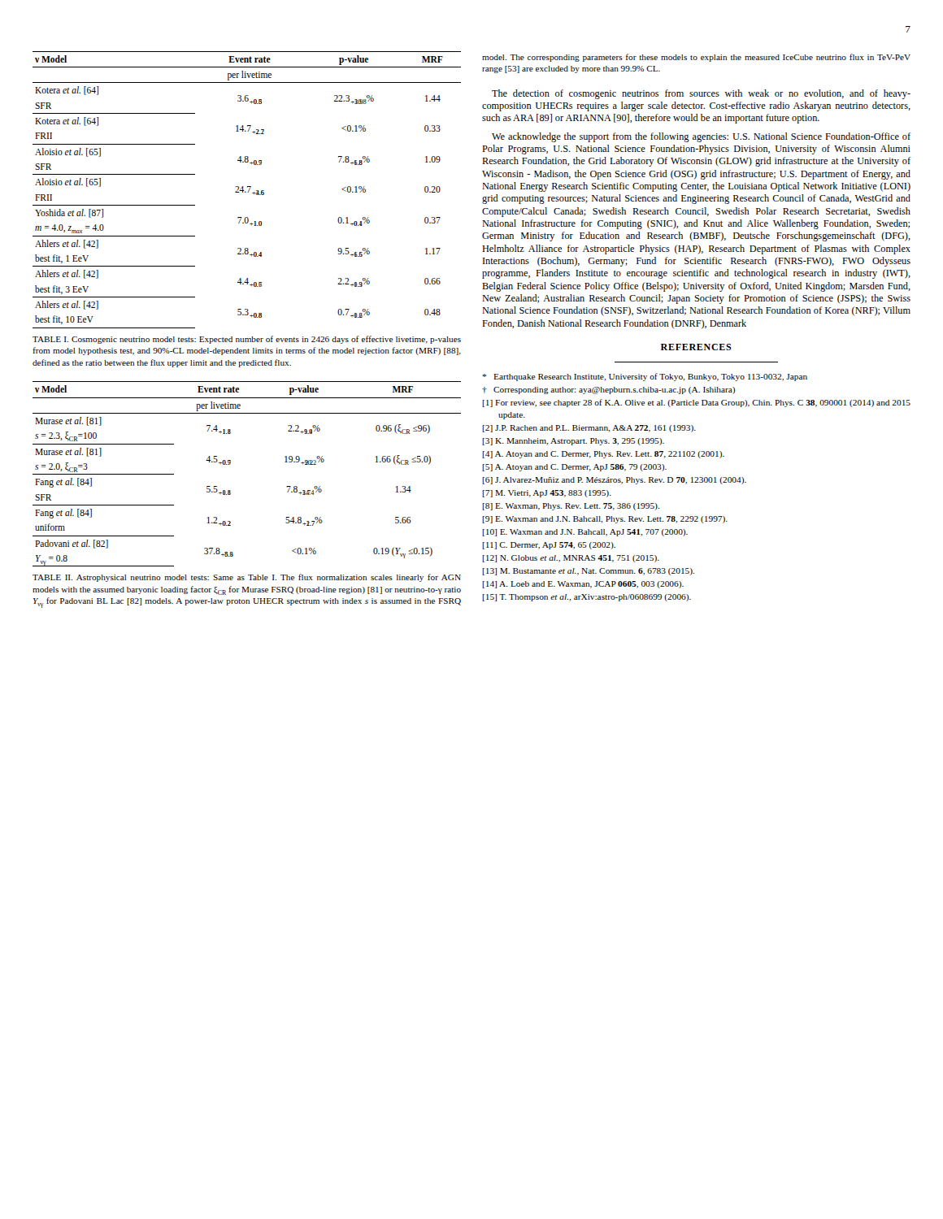7
| ν Model | Event rate | p-value | MRF |
| --- | --- | --- | --- |
| | per livetime | | |
| Kotera et al. [64] | 3.6 +0.5 −0.8 | 22.3 +10.8 −3.9 % | 1.44 |
| SFR |
| Kotera et al. [64] | 14.7 +2.2 −2.7 | <0.1% | 0.33 |
| FRII |
| Aloisio et al. [65] | 4.8 +0.7 −0.9 | 7.8 +6.8 −1.8 % | 1.09 |
| SFR |
| Aloisio et al. [65] | 24.7 +3.6 −4.6 | <0.1% | 0.20 |
| FRII |
| Yoshida et al. [87] | 7.0 +1.0 −1.0 | 0.1 +0.4 −0.1 % | 0.37 |
| m = 4.0, z max = 4.0 |
| Ahlers et al. [42] | 2.8 +0.4 −0.4 | 9.5 +6.5 −1.6 % | 1.17 |
| best fit, 1 EeV |
| Ahlers et al. [42] | 4.4 +0.6 −0.7 | 2.2 +1.3 −0.9 % | 0.66 |
| best fit, 3 EeV |
| Ahlers et al. [42] | 5.3 +0.8 −0.8 | 0.7 +1.6 −0.2 % | 0.48 |
| best fit, 10 EeV |
TABLE I. Cosmogenic neutrino model tests: Expected number of events in 2426 days of effective livetime, p-values from model hypothesis test, and 90%-CL model-dependent limits in terms of the model rejection factor (MRF) [88], defined as the ratio between the flux upper limit and the predicted flux.
| ν Model | Event rate | p-value | MRF |
| --- | --- | --- | --- |
| | per livetime | | |
| Murase et al. [81] | 7.4 +1.1 −1.8 | 2.2 +9.9 −1.4 % | 0.96 (ξ CR ≤96) |
| s = 2.3, ξ CR =100 |
| Murase et al. [81] | 4.5 +0.7 −0.9 | 19.9 +20.2 −9.2 % | 1.66 (ξ CR ≤5.0) |
| s = 2.0, ξ CR =3 |
| Fang et al. [84] | 5.5 +0.8 −1.1 | 7.8 +14.4 −3.7 % | 1.34 |
| SFR |
| Fang et al. [84] | 1.2 +0.2 −0.2 | 54.8 +1.7 −2.7 % | 5.66 |
| uniform |
| Padovani et al. [82] | 37.8 +5.6 −8.3 | <0.1% | 0.19 ( Y νγ ≤0.15) |
| Y νγ = 0.8 |
TABLE II. Astrophysical neutrino model tests: Same as Table I. The flux normalization scales linearly for AGN models with the assumed baryonic loading factor ξCR for Murase FSRQ (broad-line region) [81] or neutrino-to-γ ratio Yνγ for Padovani BL Lac [82] models. A power-law proton UHECR spectrum with index s is assumed in the FSRQ model. The corresponding parameters for these models to explain the measured IceCube neutrino flux in TeV-PeV range [53] are excluded by more than 99.9% CL.
The detection of cosmogenic neutrinos from sources with weak or no evolution, and of heavy-composition UHECRs requires a larger scale detector. Cost-effective radio Askaryan neutrino detectors, such as ARA [89] or ARIANNA [90], therefore would be an important future option.
We acknowledge the support from the following agencies: U.S. National Science Foundation-Office of Polar Programs, U.S. National Science Foundation-Physics Division, University of Wisconsin Alumni Research Foundation, the Grid Laboratory Of Wisconsin (GLOW) grid infrastructure at the University of Wisconsin - Madison, the Open Science Grid (OSG) grid infrastructure; U.S. Department of Energy, and National Energy Research Scientific Computing Center, the Louisiana Optical Network Initiative (LONI) grid computing resources; Natural Sciences and Engineering Research Council of Canada, WestGrid and Compute/Calcul Canada; Swedish Research Council, Swedish Polar Research Secretariat, Swedish National Infrastructure for Computing (SNIC), and Knut and Alice Wallenberg Foundation, Sweden; German Ministry for Education and Research (BMBF), Deutsche Forschungsgemeinschaft (DFG), Helmholtz Alliance for Astroparticle Physics (HAP), Research Department of Plasmas with Complex Interactions (Bochum), Germany; Fund for Scientific Research (FNRS-FWO), FWO Odysseus programme, Flanders Institute to encourage scientific and technological research in industry (IWT), Belgian Federal Science Policy Office (Belspo); University of Oxford, United Kingdom; Marsden Fund, New Zealand; Australian Research Council; Japan Society for Promotion of Science (JSPS); the Swiss National Science Foundation (SNSF), Switzerland; National Research Foundation of Korea (NRF); Villum Fonden, Danish National Research Foundation (DNRF), Denmark
REFERENCES
*Earthquake Research Institute, University of Tokyo, Bunkyo, Tokyo 113-0032, Japan
†Corresponding author: aya@hepburn.s.chiba-u.ac.jp (A. Ishihara)
[1] For review, see chapter 28 of K.A. Olive et al. (Particle Data Group), Chin. Phys. C 38, 090001 (2014) and 2015 update.
[2] J.P. Rachen and P.L. Biermann, A&A 272, 161 (1993).
[3] K. Mannheim, Astropart. Phys. 3, 295 (1995).
[4] A. Atoyan and C. Dermer, Phys. Rev. Lett. 87, 221102 (2001).
[5] A. Atoyan and C. Dermer, ApJ 586, 79 (2003).
[6] J. Alvarez-Muñiz and P. Mészáros, Phys. Rev. D 70, 123001 (2004).
[7] M. Vietri, ApJ 453, 883 (1995).
[8] E. Waxman, Phys. Rev. Lett. 75, 386 (1995).
[9] E. Waxman and J.N. Bahcall, Phys. Rev. Lett. 78, 2292 (1997).
[10] E. Waxman and J.N. Bahcall, ApJ 541, 707 (2000).
[11] C. Dermer, ApJ 574, 65 (2002).
[12] N. Globus et al., MNRAS 451, 751 (2015).
[13] M. Bustamante et al., Nat. Commun. 6, 6783 (2015).
[14] A. Loeb and E. Waxman, JCAP 0605, 003 (2006).
[15] T. Thompson et al., arXiv:astro-ph/0608699 (2006).